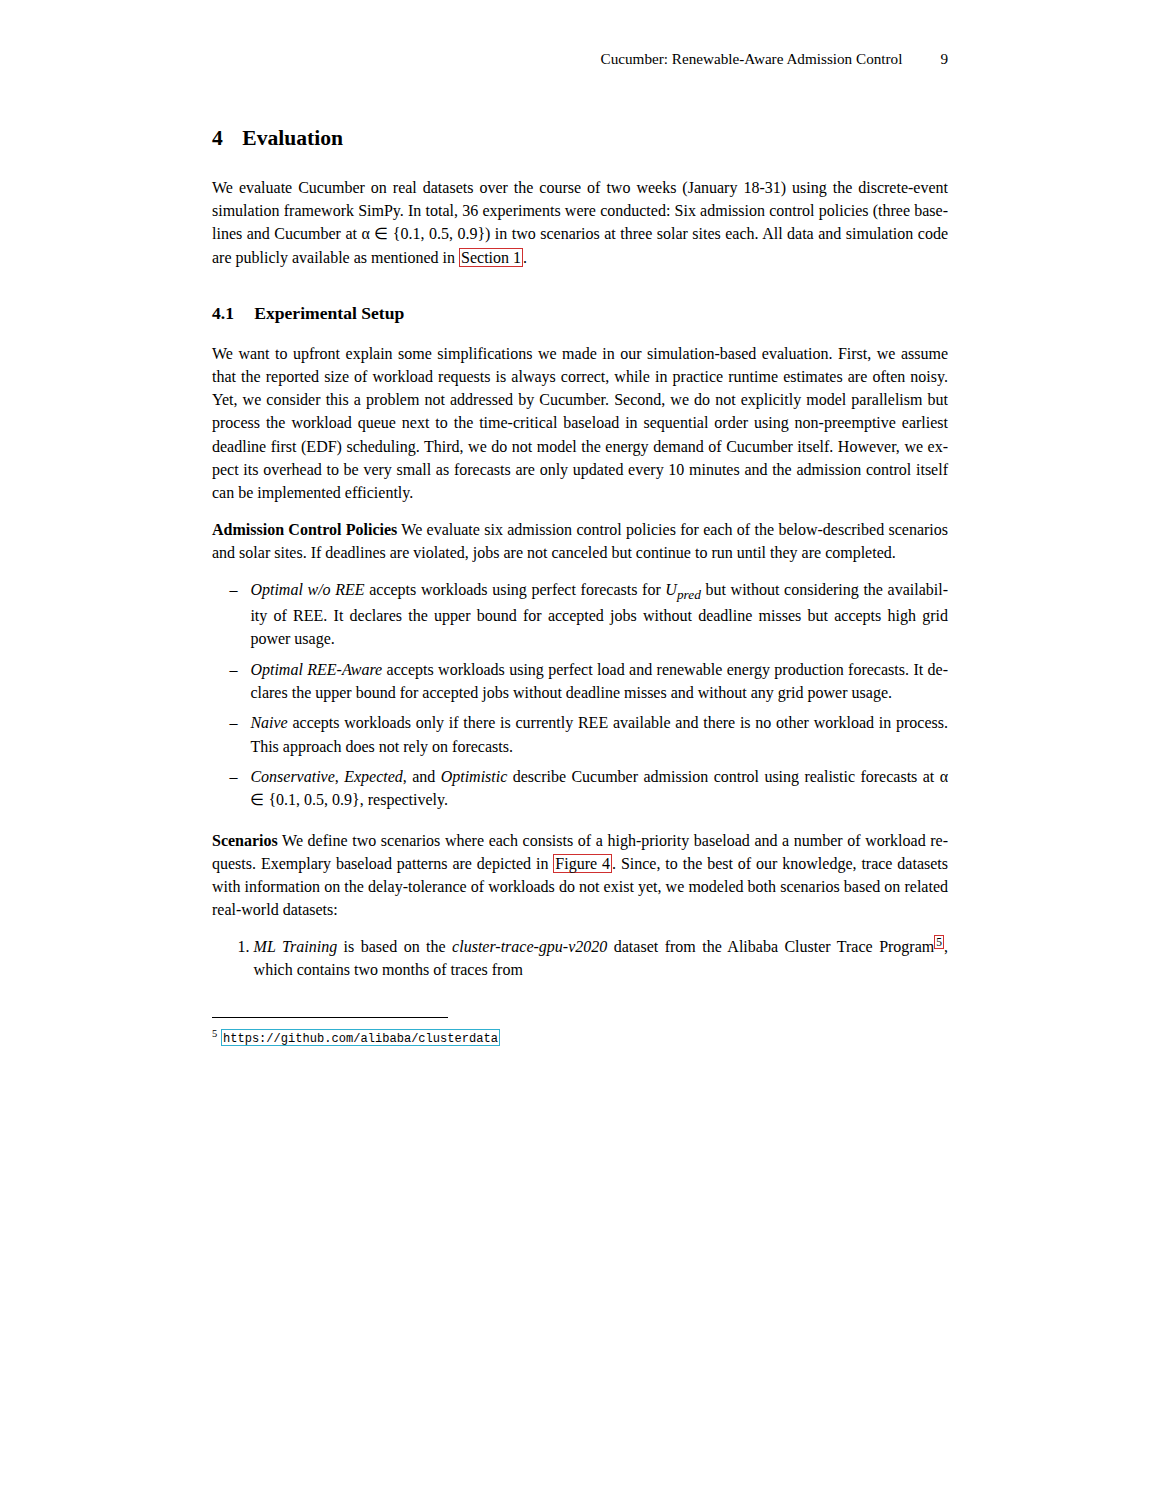Cucumber: Renewable-Aware Admission Control 9
4 Evaluation
We evaluate Cucumber on real datasets over the course of two weeks (January 18-31) using the discrete-event simulation framework SimPy. In total, 36 experiments were conducted: Six admission control policies (three baselines and Cucumber at α ∈ {0.1, 0.5, 0.9}) in two scenarios at three solar sites each. All data and simulation code are publicly available as mentioned in Section 1.
4.1 Experimental Setup
We want to upfront explain some simplifications we made in our simulation-based evaluation. First, we assume that the reported size of workload requests is always correct, while in practice runtime estimates are often noisy. Yet, we consider this a problem not addressed by Cucumber. Second, we do not explicitly model parallelism but process the workload queue next to the time-critical baseload in sequential order using non-preemptive earliest deadline first (EDF) scheduling. Third, we do not model the energy demand of Cucumber itself. However, we expect its overhead to be very small as forecasts are only updated every 10 minutes and the admission control itself can be implemented efficiently.
Admission Control Policies We evaluate six admission control policies for each of the below-described scenarios and solar sites. If deadlines are violated, jobs are not canceled but continue to run until they are completed.
Optimal w/o REE accepts workloads using perfect forecasts for Upred but without considering the availability of REE. It declares the upper bound for accepted jobs without deadline misses but accepts high grid power usage.
Optimal REE-Aware accepts workloads using perfect load and renewable energy production forecasts. It declares the upper bound for accepted jobs without deadline misses and without any grid power usage.
Naive accepts workloads only if there is currently REE available and there is no other workload in process. This approach does not rely on forecasts.
Conservative, Expected, and Optimistic describe Cucumber admission control using realistic forecasts at α ∈ {0.1, 0.5, 0.9}, respectively.
Scenarios We define two scenarios where each consists of a high-priority baseload and a number of workload requests. Exemplary baseload patterns are depicted in Figure 4. Since, to the best of our knowledge, trace datasets with information on the delay-tolerance of workloads do not exist yet, we modeled both scenarios based on related real-world datasets:
ML Training is based on the cluster-trace-gpu-v2020 dataset from the Alibaba Cluster Trace Program5, which contains two months of traces from
5 https://github.com/alibaba/clusterdata